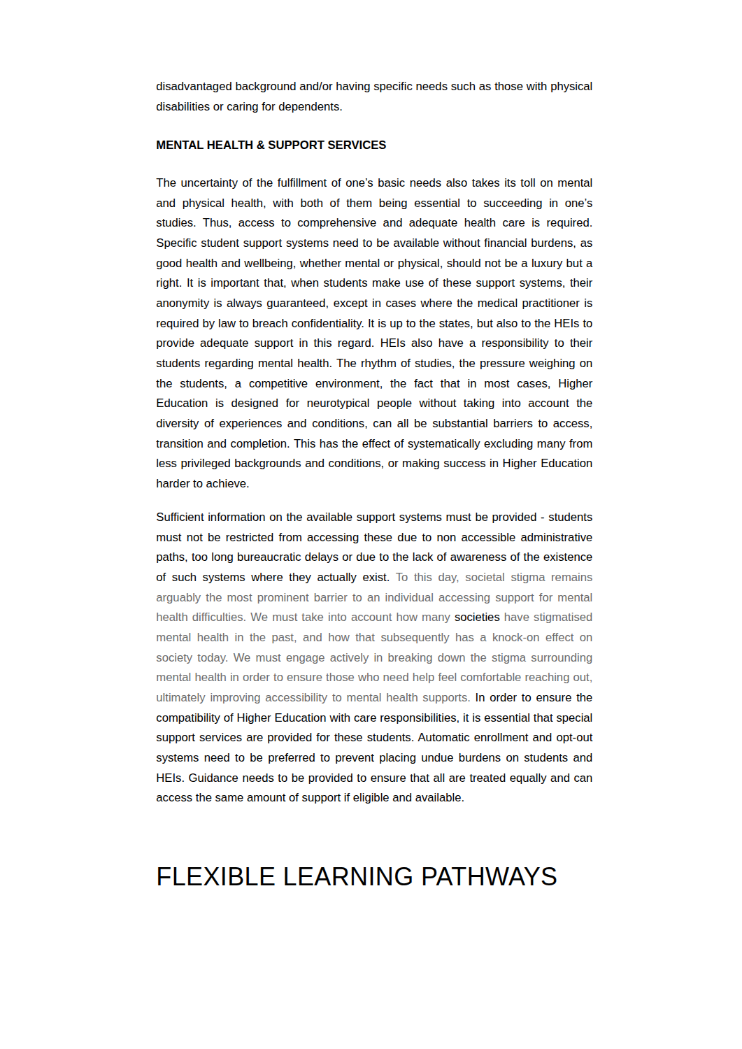disadvantaged background and/or having specific needs such as those with physical disabilities or caring for dependents.
MENTAL HEALTH & SUPPORT SERVICES
The uncertainty of the fulfillment of one’s basic needs also takes its toll on mental and physical health, with both of them being essential to succeeding in one’s studies. Thus, access to comprehensive and adequate health care is required. Specific student support systems need to be available without financial burdens, as good health and wellbeing, whether mental or physical, should not be a luxury but a right. It is important that, when students make use of these support systems, their anonymity is always guaranteed, except in cases where the medical practitioner is required by law to breach confidentiality. It is up to the states, but also to the HEIs to provide adequate support in this regard. HEIs also have a responsibility to their students regarding mental health. The rhythm of studies, the pressure weighing on the students, a competitive environment, the fact that in most cases, Higher Education is designed for neurotypical people without taking into account the diversity of experiences and conditions, can all be substantial barriers to access, transition and completion. This has the effect of systematically excluding many from less privileged backgrounds and conditions, or making success in Higher Education harder to achieve.
Sufficient information on the available support systems must be provided - students must not be restricted from accessing these due to non accessible administrative paths, too long bureaucratic delays or due to the lack of awareness of the existence of such systems where they actually exist. To this day, societal stigma remains arguably the most prominent barrier to an individual accessing support for mental health difficulties. We must take into account how many societies have stigmatised mental health in the past, and how that subsequently has a knock-on effect on society today. We must engage actively in breaking down the stigma surrounding mental health in order to ensure those who need help feel comfortable reaching out, ultimately improving accessibility to mental health supports. In order to ensure the compatibility of Higher Education with care responsibilities, it is essential that special support services are provided for these students. Automatic enrollment and opt-out systems need to be preferred to prevent placing undue burdens on students and HEIs. Guidance needs to be provided to ensure that all are treated equally and can access the same amount of support if eligible and available.
FLEXIBLE LEARNING PATHWAYS